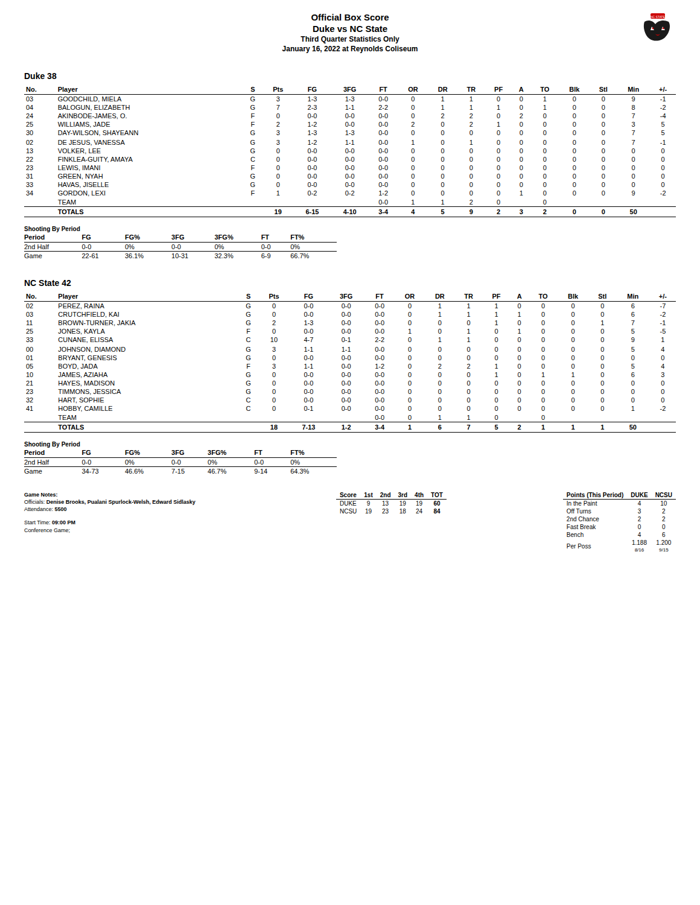NC STATE
Official Box Score
Duke vs NC State
Third Quarter Statistics Only
January 16, 2022 at Reynolds Coliseum
Duke 38
| No. | Player | S | Pts | FG | 3FG | FT | OR | DR | TR | PF | A | TO | Blk | Stl | Min | +/- |
| --- | --- | --- | --- | --- | --- | --- | --- | --- | --- | --- | --- | --- | --- | --- | --- | --- |
| 03 | GOODCHILD, MIELA | G | 3 | 1-3 | 1-3 | 0-0 | 0 | 1 | 1 | 0 | 0 | 1 | 0 | 0 | 9 | -1 |
| 04 | BALOGUN, ELIZABETH | G | 7 | 2-3 | 1-1 | 2-2 | 0 | 1 | 1 | 1 | 0 | 1 | 0 | 0 | 8 | -2 |
| 24 | AKINBODE-JAMES, O. | F | 0 | 0-0 | 0-0 | 0-0 | 0 | 2 | 2 | 0 | 2 | 0 | 0 | 0 | 7 | -4 |
| 25 | WILLIAMS, JADE | F | 2 | 1-2 | 0-0 | 0-0 | 2 | 0 | 2 | 1 | 0 | 0 | 0 | 0 | 3 | 5 |
| 30 | DAY-WILSON, SHAYEANN | G | 3 | 1-3 | 1-3 | 0-0 | 0 | 0 | 0 | 0 | 0 | 0 | 0 | 0 | 7 | 5 |
| 02 | DE JESUS, VANESSA | G | 3 | 1-2 | 1-1 | 0-0 | 1 | 0 | 1 | 0 | 0 | 0 | 0 | 0 | 7 | -1 |
| 13 | VOLKER, LEE | G | 0 | 0-0 | 0-0 | 0-0 | 0 | 0 | 0 | 0 | 0 | 0 | 0 | 0 | 0 | 0 |
| 22 | FINKLEA-GUITY, AMAYA | C | 0 | 0-0 | 0-0 | 0-0 | 0 | 0 | 0 | 0 | 0 | 0 | 0 | 0 | 0 | 0 |
| 23 | LEWIS, IMANI | F | 0 | 0-0 | 0-0 | 0-0 | 0 | 0 | 0 | 0 | 0 | 0 | 0 | 0 | 0 | 0 |
| 31 | GREEN, NYAH | G | 0 | 0-0 | 0-0 | 0-0 | 0 | 0 | 0 | 0 | 0 | 0 | 0 | 0 | 0 | 0 |
| 33 | HAVAS, JISELLE | G | 0 | 0-0 | 0-0 | 0-0 | 0 | 0 | 0 | 0 | 0 | 0 | 0 | 0 | 0 | 0 |
| 34 | GORDON, LEXI | F | 1 | 0-2 | 0-2 | 1-2 | 0 | 0 | 0 | 0 | 1 | 0 | 0 | 0 | 9 | -2 |
| | TEAM | | | | | 0-0 | 1 | 1 | 2 | 0 | | 0 | | | | |
| | TOTALS | | 19 | 6-15 | 4-10 | 3-4 | 4 | 5 | 9 | 2 | 3 | 2 | 0 | 0 | 50 | |
Shooting By Period
| Period | FG | FG% | 3FG | 3FG% | FT | FT% |
| --- | --- | --- | --- | --- | --- | --- |
| 2nd Half | 0-0 | 0% | 0-0 | 0% | 0-0 | 0% |
| Game | 22-61 | 36.1% | 10-31 | 32.3% | 6-9 | 66.7% |
NC State 42
| No. | Player | S | Pts | FG | 3FG | FT | OR | DR | TR | PF | A | TO | Blk | Stl | Min | +/- |
| --- | --- | --- | --- | --- | --- | --- | --- | --- | --- | --- | --- | --- | --- | --- | --- | --- |
| 02 | PEREZ, RAINA | G | 0 | 0-0 | 0-0 | 0-0 | 0 | 1 | 1 | 1 | 0 | 0 | 0 | 0 | 6 | -7 |
| 03 | CRUTCHFIELD, KAI | G | 0 | 0-0 | 0-0 | 0-0 | 0 | 1 | 1 | 1 | 1 | 0 | 0 | 0 | 6 | -2 |
| 11 | BROWN-TURNER, JAKIA | G | 2 | 1-3 | 0-0 | 0-0 | 0 | 0 | 0 | 1 | 0 | 0 | 0 | 1 | 7 | -1 |
| 25 | JONES, KAYLA | F | 0 | 0-0 | 0-0 | 0-0 | 1 | 0 | 1 | 0 | 1 | 0 | 0 | 0 | 5 | -5 |
| 33 | CUNANE, ELISSA | C | 10 | 4-7 | 0-1 | 2-2 | 0 | 1 | 1 | 0 | 0 | 0 | 0 | 0 | 9 | 1 |
| 00 | JOHNSON, DIAMOND | G | 3 | 1-1 | 1-1 | 0-0 | 0 | 0 | 0 | 0 | 0 | 0 | 0 | 0 | 5 | 4 |
| 01 | BRYANT, GENESIS | G | 0 | 0-0 | 0-0 | 0-0 | 0 | 0 | 0 | 0 | 0 | 0 | 0 | 0 | 0 | 0 |
| 05 | BOYD, JADA | F | 3 | 1-1 | 0-0 | 1-2 | 0 | 2 | 2 | 1 | 0 | 0 | 0 | 0 | 5 | 4 |
| 10 | JAMES, AZIAHA | G | 0 | 0-0 | 0-0 | 0-0 | 0 | 0 | 0 | 1 | 0 | 1 | 1 | 0 | 6 | 3 |
| 21 | HAYES, MADISON | G | 0 | 0-0 | 0-0 | 0-0 | 0 | 0 | 0 | 0 | 0 | 0 | 0 | 0 | 0 | 0 |
| 23 | TIMMONS, JESSICA | G | 0 | 0-0 | 0-0 | 0-0 | 0 | 0 | 0 | 0 | 0 | 0 | 0 | 0 | 0 | 0 |
| 32 | HART, SOPHIE | C | 0 | 0-0 | 0-0 | 0-0 | 0 | 0 | 0 | 0 | 0 | 0 | 0 | 0 | 0 | 0 |
| 41 | HOBBY, CAMILLE | C | 0 | 0-1 | 0-0 | 0-0 | 0 | 0 | 0 | 0 | 0 | 0 | 0 | 0 | 1 | -2 |
| | TEAM | | | | | 0-0 | 0 | 1 | 1 | 0 | | 0 | | | | |
| | TOTALS | | 18 | 7-13 | 1-2 | 3-4 | 1 | 6 | 7 | 5 | 2 | 1 | 1 | 1 | 50 | |
Shooting By Period
| Period | FG | FG% | 3FG | 3FG% | FT | FT% |
| --- | --- | --- | --- | --- | --- | --- |
| 2nd Half | 0-0 | 0% | 0-0 | 0% | 0-0 | 0% |
| Game | 34-73 | 46.6% | 7-15 | 46.7% | 9-14 | 64.3% |
Game Notes:
Officials: Denise Brooks, Pualani Spurlock-Welsh, Edward Sidlasky
Attendance: 5500
Start Time: 09:00 PM
Conference Game;
| Score | 1st | 2nd | 3rd | 4th | TOT |
| --- | --- | --- | --- | --- | --- |
| DUKE | 9 | 13 | 19 | 19 | 60 |
| NCSU | 19 | 23 | 18 | 24 | 84 |
| Points (This Period) | DUKE | NCSU |
| --- | --- | --- |
| In the Paint | 4 | 10 |
| Off Turns | 3 | 2 |
| 2nd Chance | 2 | 2 |
| Fast Break | 0 | 0 |
| Bench | 4 | 6 |
| Per Poss | 1.188 8/16 | 1.200 9/15 |